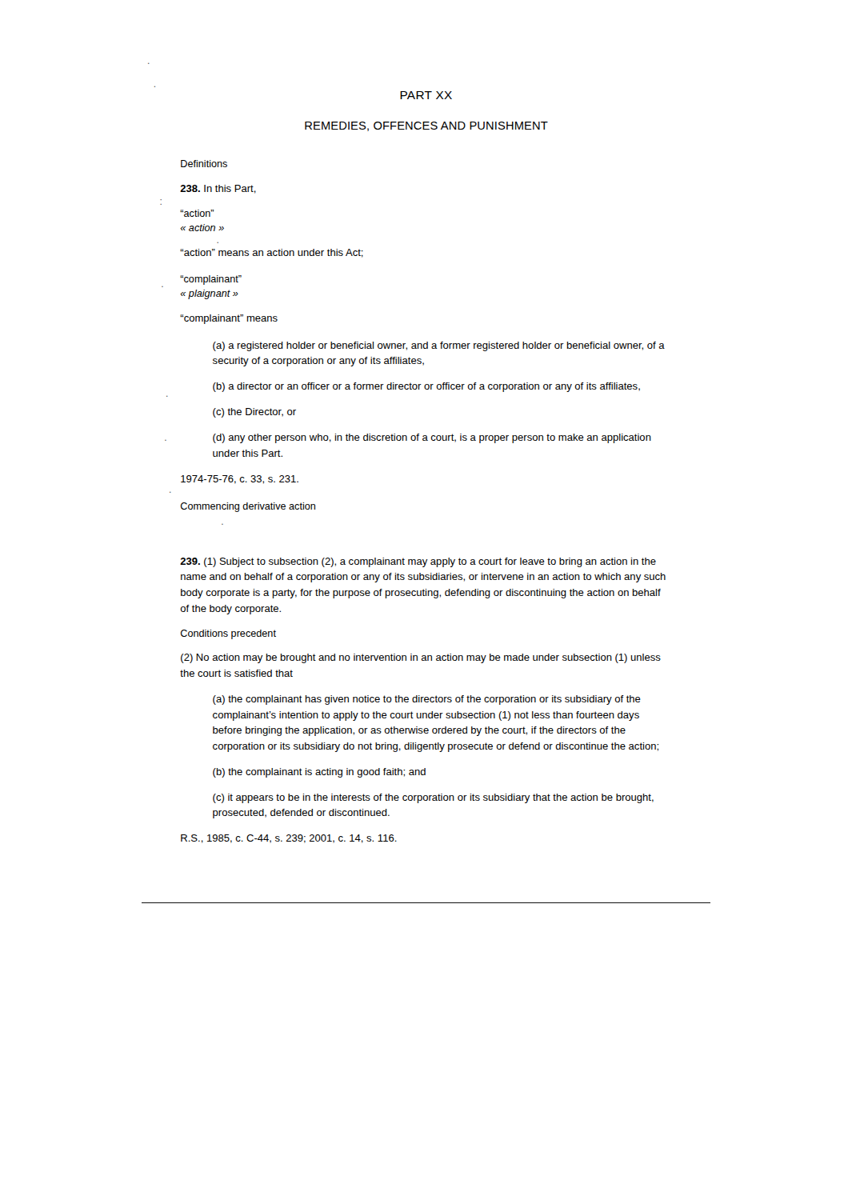. . : . . . . . .
PART XX
REMEDIES, OFFENCES AND PUNISHMENT
Definitions
238. In this Part,
“action”
« action »
“action” means an action under this Act;
“complainant”
« plaignant »
“complainant” means
(a) a registered holder or beneficial owner, and a former registered holder or beneficial owner, of a security of a corporation or any of its affiliates,
(b) a director or an officer or a former director or officer of a corporation or any of its affiliates,
(c) the Director, or
(d) any other person who, in the discretion of a court, is a proper person to make an application under this Part.
1974-75-76, c. 33, s. 231.
Commencing derivative action
239. (1) Subject to subsection (2), a complainant may apply to a court for leave to bring an action in the name and on behalf of a corporation or any of its subsidiaries, or intervene in an action to which any such body corporate is a party, for the purpose of prosecuting, defending or discontinuing the action on behalf of the body corporate.
Conditions precedent
(2) No action may be brought and no intervention in an action may be made under subsection (1) unless the court is satisfied that
(a) the complainant has given notice to the directors of the corporation or its subsidiary of the complainant’s intention to apply to the court under subsection (1) not less than fourteen days before bringing the application, or as otherwise ordered by the court, if the directors of the corporation or its subsidiary do not bring, diligently prosecute or defend or discontinue the action;
(b) the complainant is acting in good faith; and
(c) it appears to be in the interests of the corporation or its subsidiary that the action be brought, prosecuted, defended or discontinued.
R.S., 1985, c. C-44, s. 239; 2001, c. 14, s. 116.